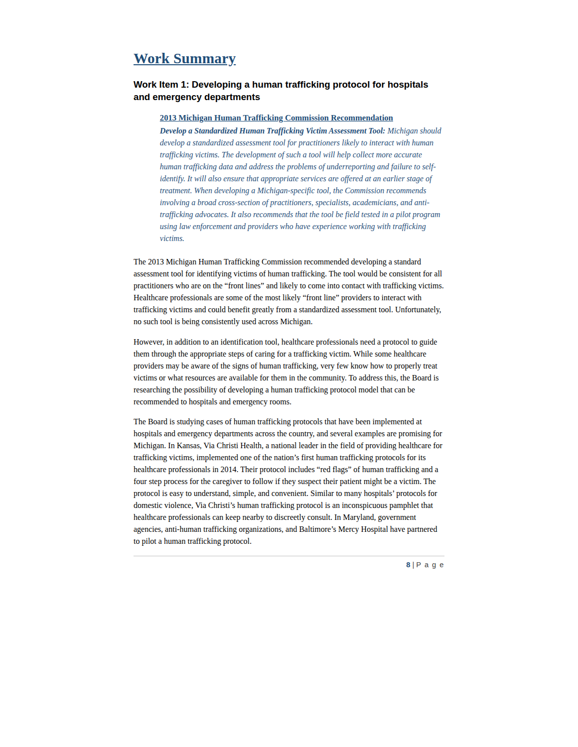Work Summary
Work Item 1: Developing a human trafficking protocol for hospitals and emergency departments
2013 Michigan Human Trafficking Commission Recommendation
Develop a Standardized Human Trafficking Victim Assessment Tool: Michigan should develop a standardized assessment tool for practitioners likely to interact with human trafficking victims. The development of such a tool will help collect more accurate human trafficking data and address the problems of underreporting and failure to self-identify. It will also ensure that appropriate services are offered at an earlier stage of treatment. When developing a Michigan-specific tool, the Commission recommends involving a broad cross-section of practitioners, specialists, academicians, and anti-trafficking advocates. It also recommends that the tool be field tested in a pilot program using law enforcement and providers who have experience working with trafficking victims.
The 2013 Michigan Human Trafficking Commission recommended developing a standard assessment tool for identifying victims of human trafficking. The tool would be consistent for all practitioners who are on the “front lines” and likely to come into contact with trafficking victims. Healthcare professionals are some of the most likely “front line” providers to interact with trafficking victims and could benefit greatly from a standardized assessment tool. Unfortunately, no such tool is being consistently used across Michigan.
However, in addition to an identification tool, healthcare professionals need a protocol to guide them through the appropriate steps of caring for a trafficking victim. While some healthcare providers may be aware of the signs of human trafficking, very few know how to properly treat victims or what resources are available for them in the community. To address this, the Board is researching the possibility of developing a human trafficking protocol model that can be recommended to hospitals and emergency rooms.
The Board is studying cases of human trafficking protocols that have been implemented at hospitals and emergency departments across the country, and several examples are promising for Michigan. In Kansas, Via Christi Health, a national leader in the field of providing healthcare for trafficking victims, implemented one of the nation’s first human trafficking protocols for its healthcare professionals in 2014. Their protocol includes “red flags” of human trafficking and a four step process for the caregiver to follow if they suspect their patient might be a victim. The protocol is easy to understand, simple, and convenient. Similar to many hospitals’ protocols for domestic violence, Via Christi’s human trafficking protocol is an inconspicuous pamphlet that healthcare professionals can keep nearby to discreetly consult. In Maryland, government agencies, anti-human trafficking organizations, and Baltimore’s Mercy Hospital have partnered to pilot a human trafficking protocol.
8 | P a g e